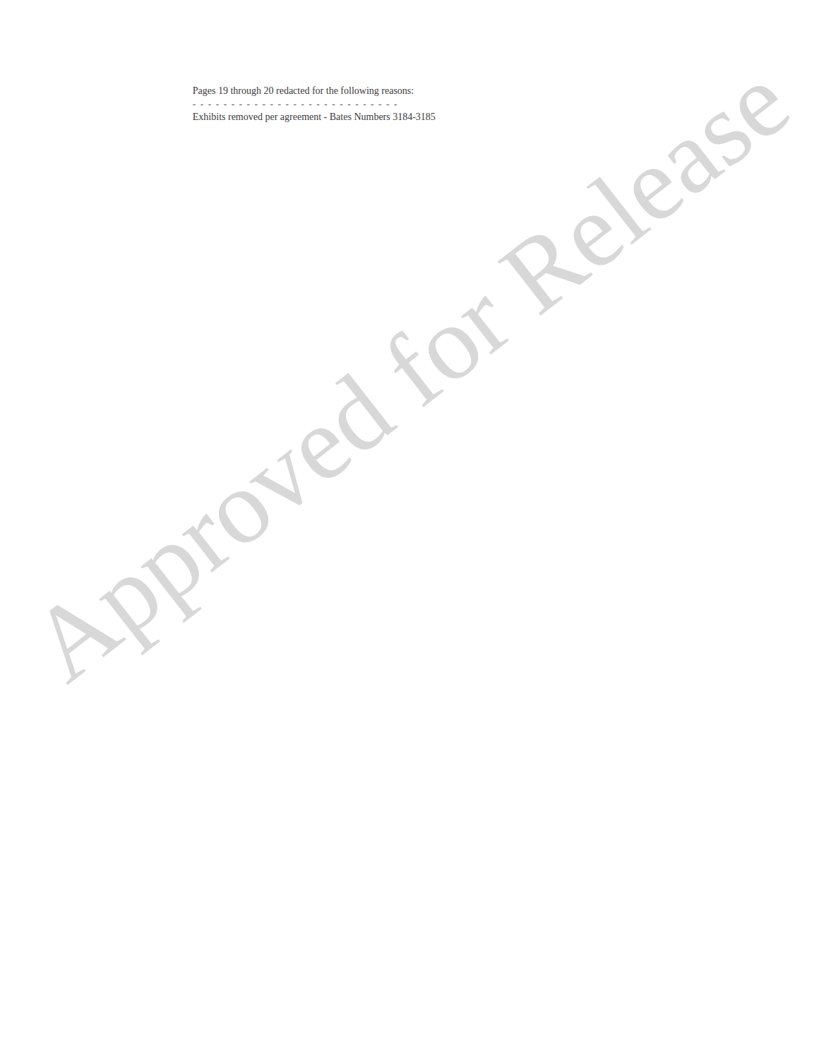Pages 19 through 20 redacted for the following reasons:
- - - - - - - - - - - - - - - - - - - - - - - - - - -
Exhibits removed per agreement - Bates Numbers 3184-3185
Approved for Release